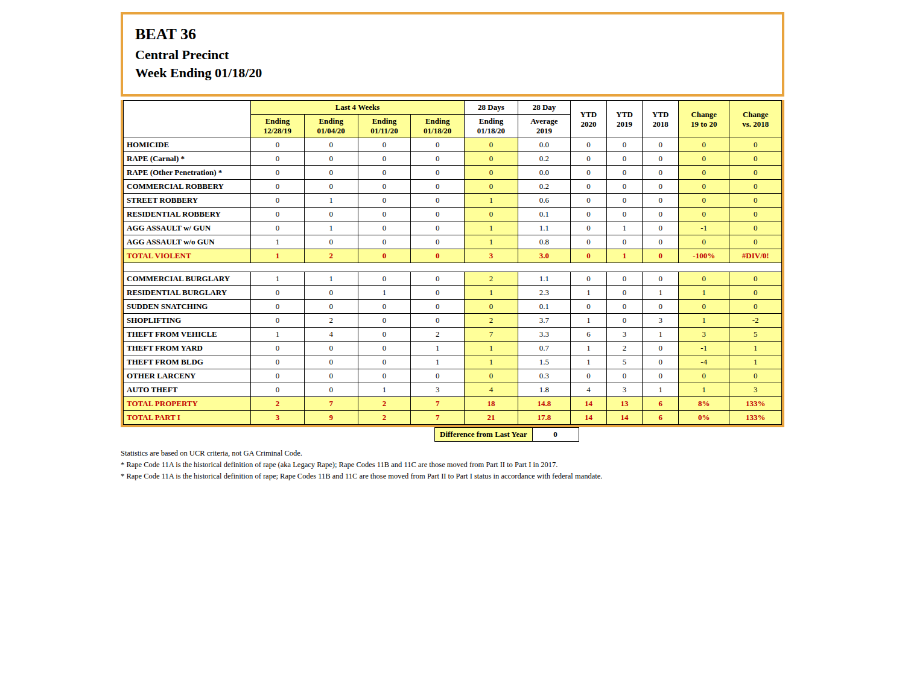BEAT 36
Central Precinct
Week Ending 01/18/20
| | Last 4 Weeks | 28 Days | 28 Day | YTD 2020 | YTD 2019 | YTD 2018 | Change 19 to 20 | Change vs. 2018 |
| --- | --- | --- | --- | --- | --- | --- | --- | --- |
| Ending 12/28/19 | Ending 01/04/20 | Ending 01/11/20 | Ending 01/18/20 | Ending 01/18/20 | Average 2019 |
| HOMICIDE | 0 | 0 | 0 | 0 | 0 | 0.0 | 0 | 0 | 0 | 0 | 0 |
| RAPE (Carnal) * | 0 | 0 | 0 | 0 | 0 | 0.2 | 0 | 0 | 0 | 0 | 0 |
| RAPE (Other Penetration) * | 0 | 0 | 0 | 0 | 0 | 0.0 | 0 | 0 | 0 | 0 | 0 |
| COMMERCIAL ROBBERY | 0 | 0 | 0 | 0 | 0 | 0.2 | 0 | 0 | 0 | 0 | 0 |
| STREET ROBBERY | 0 | 1 | 0 | 0 | 1 | 0.6 | 0 | 0 | 0 | 0 | 0 |
| RESIDENTIAL ROBBERY | 0 | 0 | 0 | 0 | 0 | 0.1 | 0 | 0 | 0 | 0 | 0 |
| AGG ASSAULT w/ GUN | 0 | 1 | 0 | 0 | 1 | 1.1 | 0 | 1 | 0 | -1 | 0 |
| AGG ASSAULT w/o GUN | 1 | 0 | 0 | 0 | 1 | 0.8 | 0 | 0 | 0 | 0 | 0 |
| TOTAL VIOLENT | 1 | 2 | 0 | 0 | 3 | 3.0 | 0 | 1 | 0 | -100% | #DIV/0! |
| COMMERCIAL BURGLARY | 1 | 1 | 0 | 0 | 2 | 1.1 | 0 | 0 | 0 | 0 | 0 |
| RESIDENTIAL BURGLARY | 0 | 0 | 1 | 0 | 1 | 2.3 | 1 | 0 | 1 | 1 | 0 |
| SUDDEN SNATCHING | 0 | 0 | 0 | 0 | 0 | 0.1 | 0 | 0 | 0 | 0 | 0 |
| SHOPLIFTING | 0 | 2 | 0 | 0 | 2 | 3.7 | 1 | 0 | 3 | 1 | -2 |
| THEFT FROM VEHICLE | 1 | 4 | 0 | 2 | 7 | 3.3 | 6 | 3 | 1 | 3 | 5 |
| THEFT FROM YARD | 0 | 0 | 0 | 1 | 1 | 0.7 | 1 | 2 | 0 | -1 | 1 |
| THEFT FROM BLDG | 0 | 0 | 0 | 1 | 1 | 1.5 | 1 | 5 | 0 | -4 | 1 |
| OTHER LARCENY | 0 | 0 | 0 | 0 | 0 | 0.3 | 0 | 0 | 0 | 0 | 0 |
| AUTO THEFT | 0 | 0 | 1 | 3 | 4 | 1.8 | 4 | 3 | 1 | 1 | 3 |
| TOTAL PROPERTY | 2 | 7 | 2 | 7 | 18 | 14.8 | 14 | 13 | 6 | 8% | 133% |
| TOTAL PART I | 3 | 9 | 2 | 7 | 21 | 17.8 | 14 | 14 | 6 | 0% | 133% |
| Difference from Last Year | 0 |
Statistics are based on UCR criteria, not GA Criminal Code.
* Rape Code 11A is the historical definition of rape (aka Legacy Rape); Rape Codes 11B and 11C are those moved from Part II to Part I in 2017.
* Rape Code 11A is the historical definition of rape; Rape Codes 11B and 11C are those moved from Part II to Part I status in accordance with federal mandate.